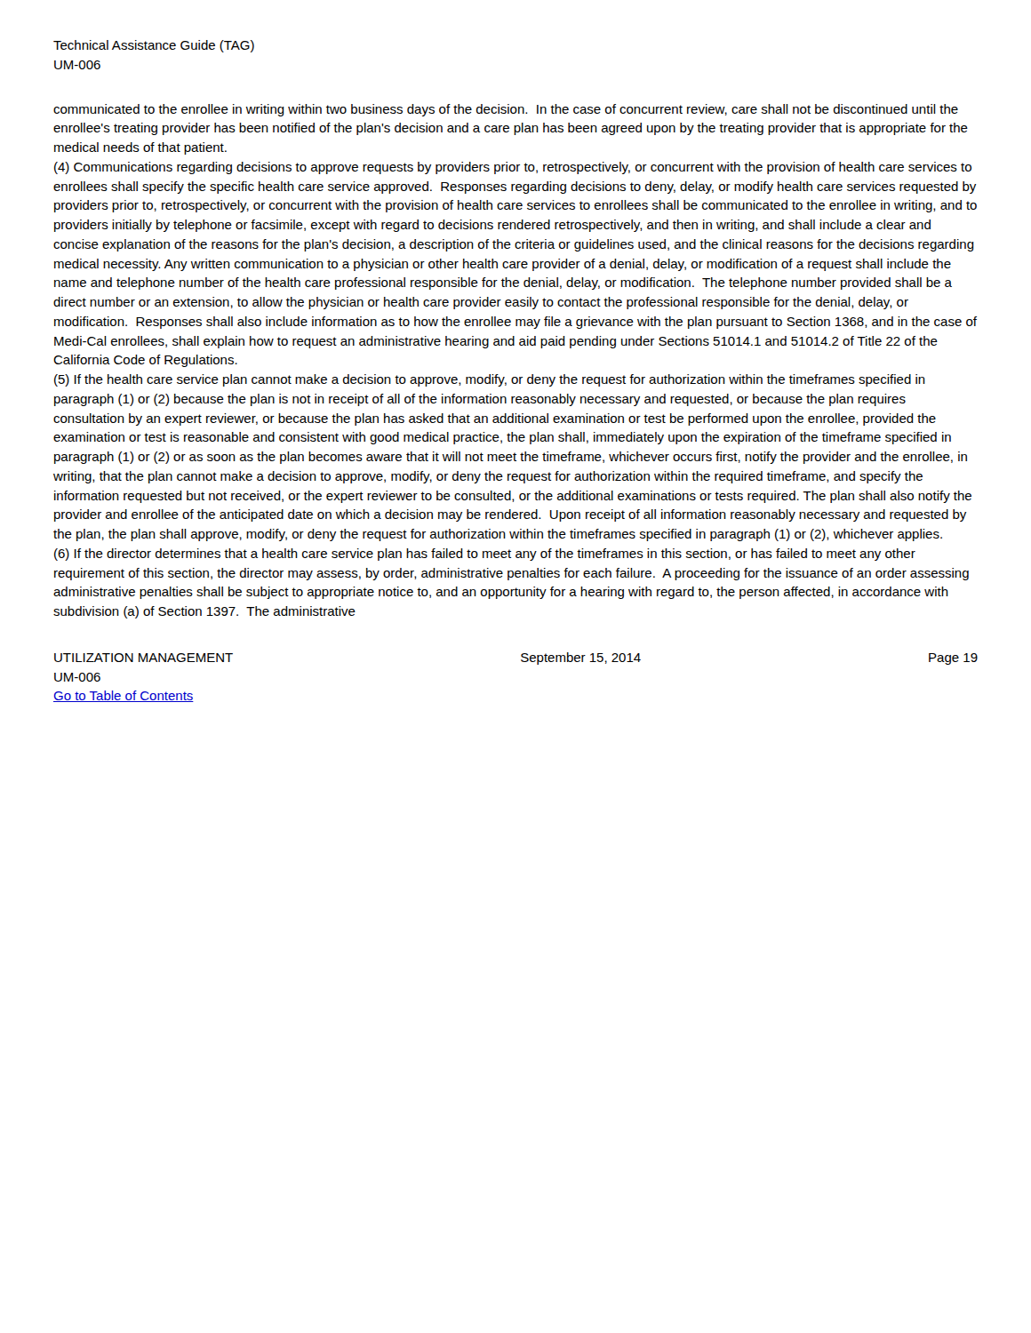Technical Assistance Guide (TAG)
UM-006
communicated to the enrollee in writing within two business days of the decision. In the case of concurrent review, care shall not be discontinued until the enrollee's treating provider has been notified of the plan's decision and a care plan has been agreed upon by the treating provider that is appropriate for the medical needs of that patient.
(4) Communications regarding decisions to approve requests by providers prior to, retrospectively, or concurrent with the provision of health care services to enrollees shall specify the specific health care service approved. Responses regarding decisions to deny, delay, or modify health care services requested by providers prior to, retrospectively, or concurrent with the provision of health care services to enrollees shall be communicated to the enrollee in writing, and to providers initially by telephone or facsimile, except with regard to decisions rendered retrospectively, and then in writing, and shall include a clear and concise explanation of the reasons for the plan's decision, a description of the criteria or guidelines used, and the clinical reasons for the decisions regarding medical necessity. Any written communication to a physician or other health care provider of a denial, delay, or modification of a request shall include the name and telephone number of the health care professional responsible for the denial, delay, or modification. The telephone number provided shall be a direct number or an extension, to allow the physician or health care provider easily to contact the professional responsible for the denial, delay, or modification. Responses shall also include information as to how the enrollee may file a grievance with the plan pursuant to Section 1368, and in the case of Medi-Cal enrollees, shall explain how to request an administrative hearing and aid paid pending under Sections 51014.1 and 51014.2 of Title 22 of the California Code of Regulations.
(5) If the health care service plan cannot make a decision to approve, modify, or deny the request for authorization within the timeframes specified in paragraph (1) or (2) because the plan is not in receipt of all of the information reasonably necessary and requested, or because the plan requires consultation by an expert reviewer, or because the plan has asked that an additional examination or test be performed upon the enrollee, provided the examination or test is reasonable and consistent with good medical practice, the plan shall, immediately upon the expiration of the timeframe specified in paragraph (1) or (2) or as soon as the plan becomes aware that it will not meet the timeframe, whichever occurs first, notify the provider and the enrollee, in writing, that the plan cannot make a decision to approve, modify, or deny the request for authorization within the required timeframe, and specify the information requested but not received, or the expert reviewer to be consulted, or the additional examinations or tests required. The plan shall also notify the provider and enrollee of the anticipated date on which a decision may be rendered. Upon receipt of all information reasonably necessary and requested by the plan, the plan shall approve, modify, or deny the request for authorization within the timeframes specified in paragraph (1) or (2), whichever applies.
(6) If the director determines that a health care service plan has failed to meet any of the timeframes in this section, or has failed to meet any other requirement of this section, the director may assess, by order, administrative penalties for each failure. A proceeding for the issuance of an order assessing administrative penalties shall be subject to appropriate notice to, and an opportunity for a hearing with regard to, the person affected, in accordance with subdivision (a) of Section 1397. The administrative
UTILIZATION MANAGEMENT
UM-006
Go to Table of Contents
September 15, 2014
Page 19